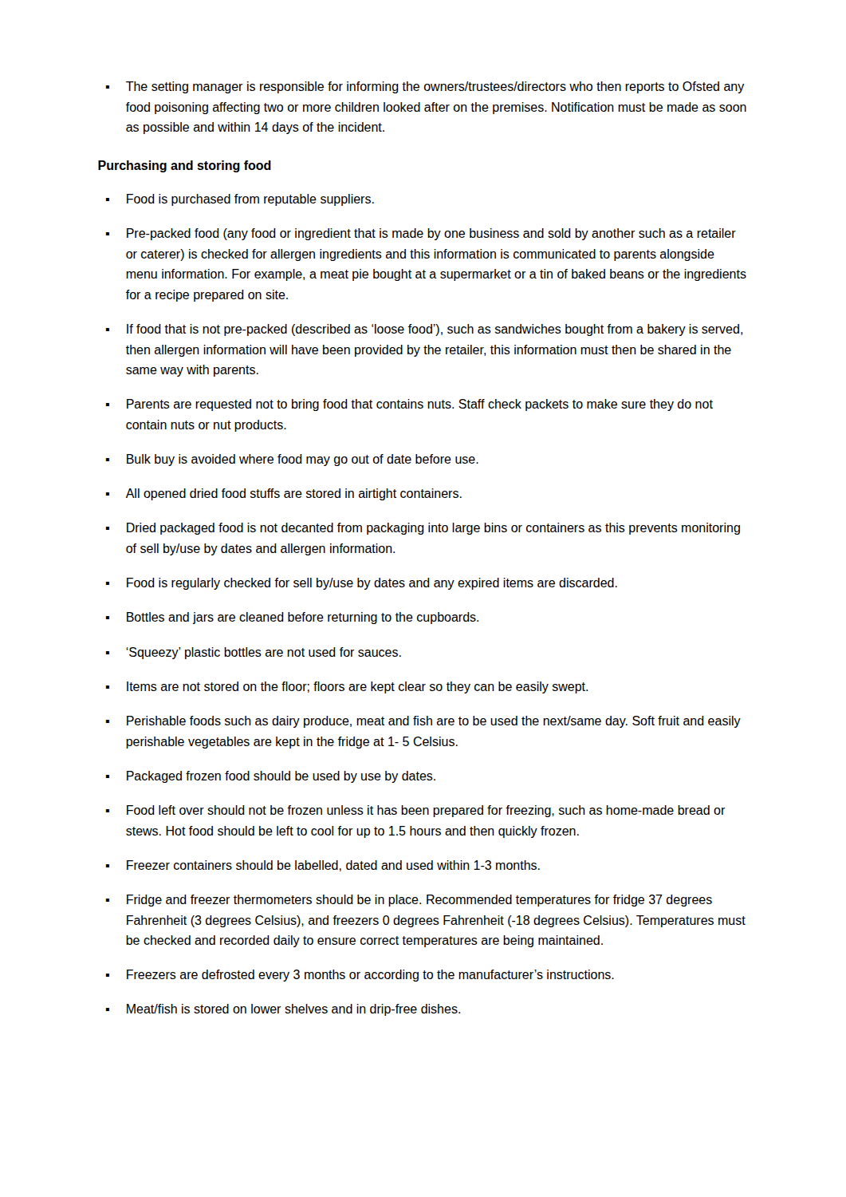The setting manager is responsible for informing the owners/trustees/directors who then reports to Ofsted any food poisoning affecting two or more children looked after on the premises. Notification must be made as soon as possible and within 14 days of the incident.
Purchasing and storing food
Food is purchased from reputable suppliers.
Pre-packed food (any food or ingredient that is made by one business and sold by another such as a retailer or caterer) is checked for allergen ingredients and this information is communicated to parents alongside menu information. For example, a meat pie bought at a supermarket or a tin of baked beans or the ingredients for a recipe prepared on site.
If food that is not pre-packed (described as ‘loose food’), such as sandwiches bought from a bakery is served, then allergen information will have been provided by the retailer, this information must then be shared in the same way with parents.
Parents are requested not to bring food that contains nuts. Staff check packets to make sure they do not contain nuts or nut products.
Bulk buy is avoided where food may go out of date before use.
All opened dried food stuffs are stored in airtight containers.
Dried packaged food is not decanted from packaging into large bins or containers as this prevents monitoring of sell by/use by dates and allergen information.
Food is regularly checked for sell by/use by dates and any expired items are discarded.
Bottles and jars are cleaned before returning to the cupboards.
‘Squeezy’ plastic bottles are not used for sauces.
Items are not stored on the floor; floors are kept clear so they can be easily swept.
Perishable foods such as dairy produce, meat and fish are to be used the next/same day. Soft fruit and easily perishable vegetables are kept in the fridge at 1- 5 Celsius.
Packaged frozen food should be used by use by dates.
Food left over should not be frozen unless it has been prepared for freezing, such as home-made bread or stews. Hot food should be left to cool for up to 1.5 hours and then quickly frozen.
Freezer containers should be labelled, dated and used within 1-3 months.
Fridge and freezer thermometers should be in place. Recommended temperatures for fridge 37 degrees Fahrenheit (3 degrees Celsius), and freezers 0 degrees Fahrenheit (-18 degrees Celsius). Temperatures must be checked and recorded daily to ensure correct temperatures are being maintained.
Freezers are defrosted every 3 months or according to the manufacturer’s instructions.
Meat/fish is stored on lower shelves and in drip-free dishes.